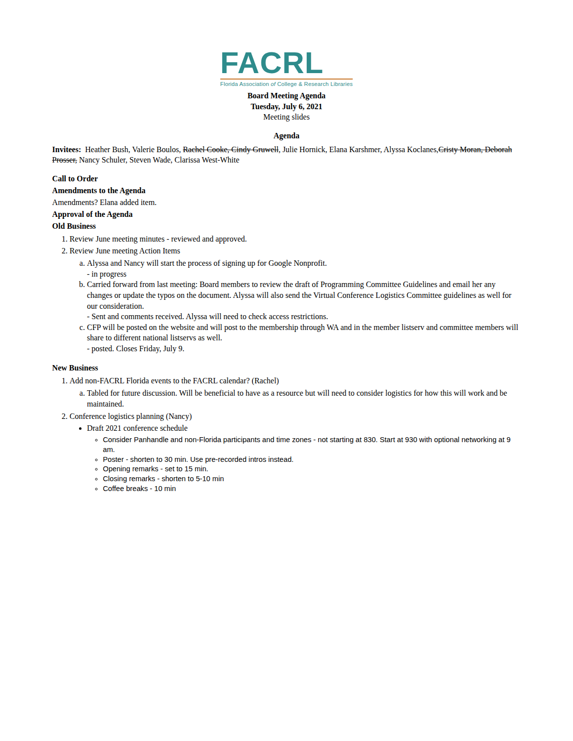FACRL
Florida Association of College & Research Libraries
Board Meeting Agenda
Tuesday, July 6, 2021
Meeting slides
Agenda
Invitees: Heather Bush, Valerie Boulos, Rachel Cooke, Cindy Gruwell, Julie Hornick, Elana Karshmer, Alyssa Koclanes,Cristy Moran, Deborah Prosser, Nancy Schuler, Steven Wade, Clarissa West-White
Call to Order
Amendments to the Agenda
Amendments? Elana added item.
Approval of the Agenda
Old Business
Review June meeting minutes - reviewed and approved.
Review June meeting Action Items
Alyssa and Nancy will start the process of signing up for Google Nonprofit.
- in progress
Carried forward from last meeting: Board members to review the draft of Programming Committee Guidelines and email her any changes or update the typos on the document. Alyssa will also send the Virtual Conference Logistics Committee guidelines as well for our consideration.
- Sent and comments received. Alyssa will need to check access restrictions.
CFP will be posted on the website and will post to the membership through WA and in the member listserv and committee members will share to different national listservs as well.
- posted. Closes Friday, July 9.
New Business
Add non-FACRL Florida events to the FACRL calendar? (Rachel)
Tabled for future discussion. Will be beneficial to have as a resource but will need to consider logistics for how this will work and be maintained.
Conference logistics planning (Nancy)
Draft 2021 conference schedule
Consider Panhandle and non-Florida participants and time zones - not starting at 830. Start at 930 with optional networking at 9 am.
Poster - shorten to 30 min. Use pre-recorded intros instead.
Opening remarks - set to 15 min.
Closing remarks - shorten to 5-10 min
Coffee breaks - 10 min